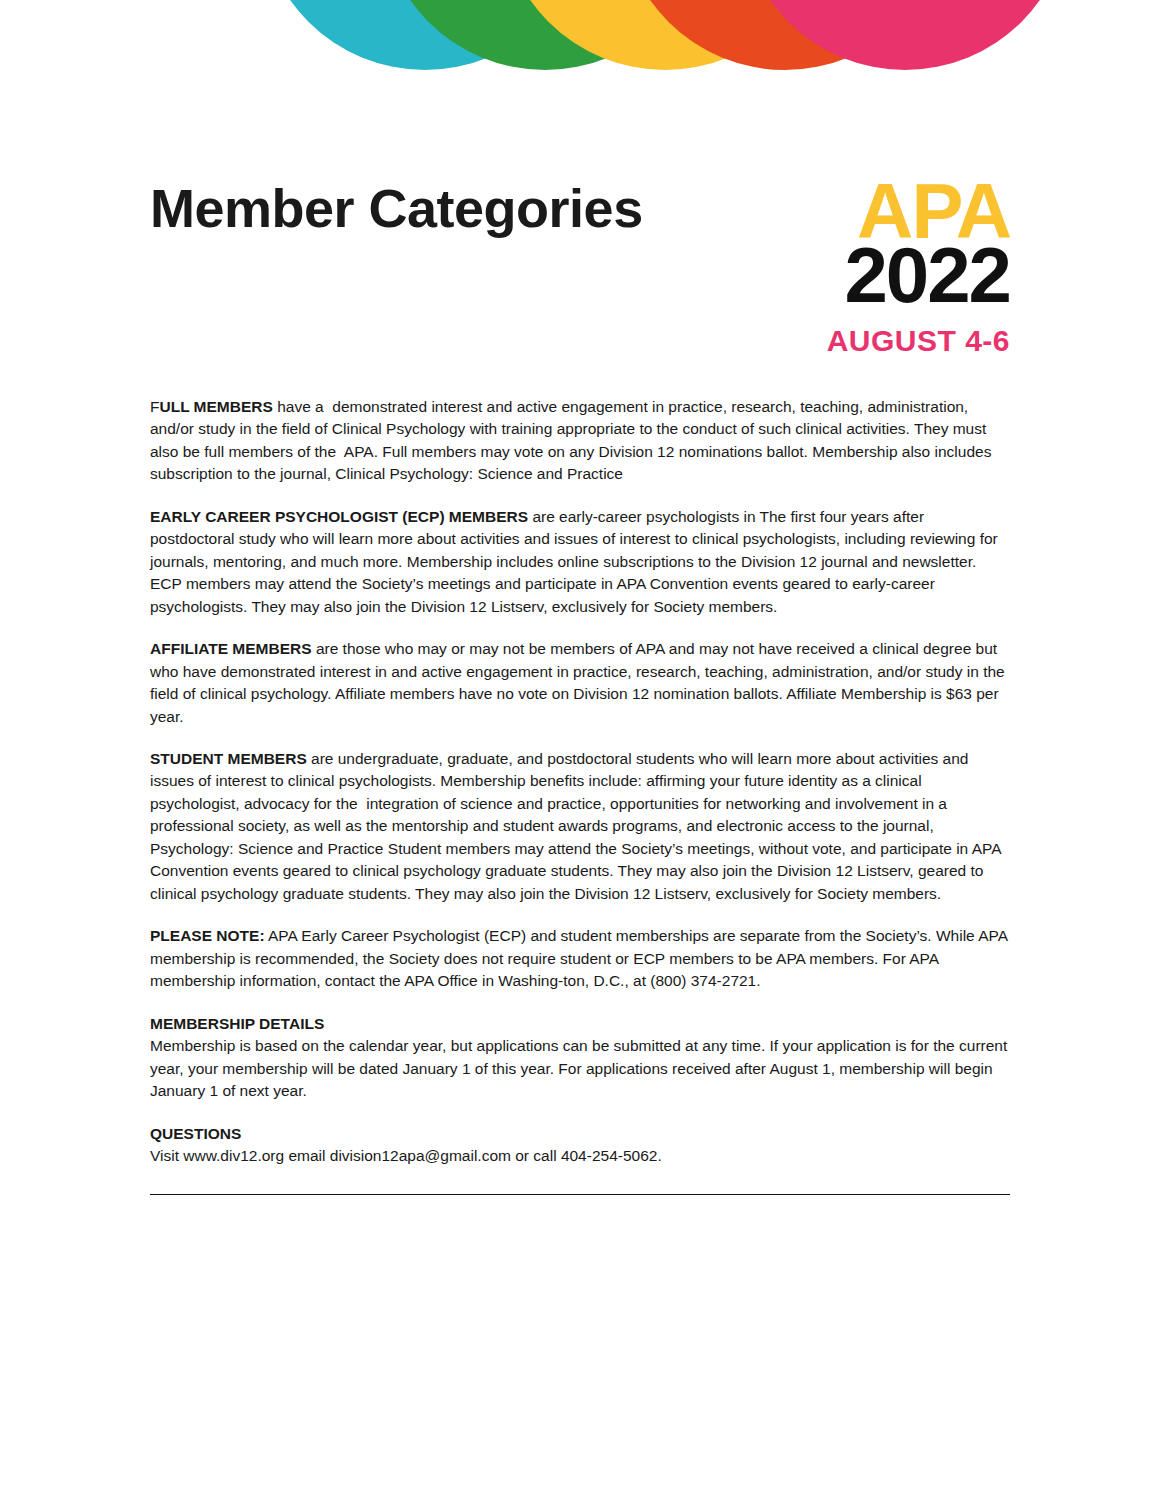Member Categories
APA 2022 AUGUST 4-6
FULL MEMBERS have a demonstrated interest and active engagement in practice, research, teaching, administration, and/or study in the field of Clinical Psychology with training appropriate to the conduct of such clinical activities. They must also be full members of the APA. Full members may vote on any Division 12 nominations ballot. Membership also includes subscription to the journal, Clinical Psychology: Science and Practice
EARLY CAREER PSYCHOLOGIST (ECP) MEMBERS are early-career psychologists in The first four years after postdoctoral study who will learn more about activities and issues of interest to clinical psychologists, including reviewing for journals, mentoring, and much more. Membership includes online subscriptions to the Division 12 journal and newsletter. ECP members may attend the Society’s meetings and participate in APA Convention events geared to early-career psychologists. They may also join the Division 12 Listserv, exclusively for Society members.
AFFILIATE MEMBERS are those who may or may not be members of APA and may not have received a clinical degree but who have demonstrated interest in and active engagement in practice, research, teaching, administration, and/or study in the field of clinical psychology. Affiliate members have no vote on Division 12 nomination ballots. Affiliate Membership is $63 per year.
STUDENT MEMBERS are undergraduate, graduate, and postdoctoral students who will learn more about activities and issues of interest to clinical psychologists. Membership benefits include: affirming your future identity as a clinical psychologist, advocacy for the integration of science and practice, opportunities for networking and involvement in a professional society, as well as the mentorship and student awards programs, and electronic access to the journal, Psychology: Science and Practice Student members may attend the Society’s meetings, without vote, and participate in APA Convention events geared to clinical psychology graduate students. They may also join the Division 12 Listserv, geared to clinical psychology graduate students. They may also join the Division 12 Listserv, exclusively for Society members.
PLEASE NOTE: APA Early Career Psychologist (ECP) and student memberships are separate from the Society’s. While APA membership is recommended, the Society does not require student or ECP members to be APA members. For APA membership information, contact the APA Office in Washing-ton, D.C., at (800) 374-2721.
MEMBERSHIP DETAILS
Membership is based on the calendar year, but applications can be submitted at any time. If your application is for the current year, your membership will be dated January 1 of this year. For applications received after August 1, membership will begin January 1 of next year.
QUESTIONS
Visit www.div12.org email division12apa@gmail.com or call 404-254-5062.